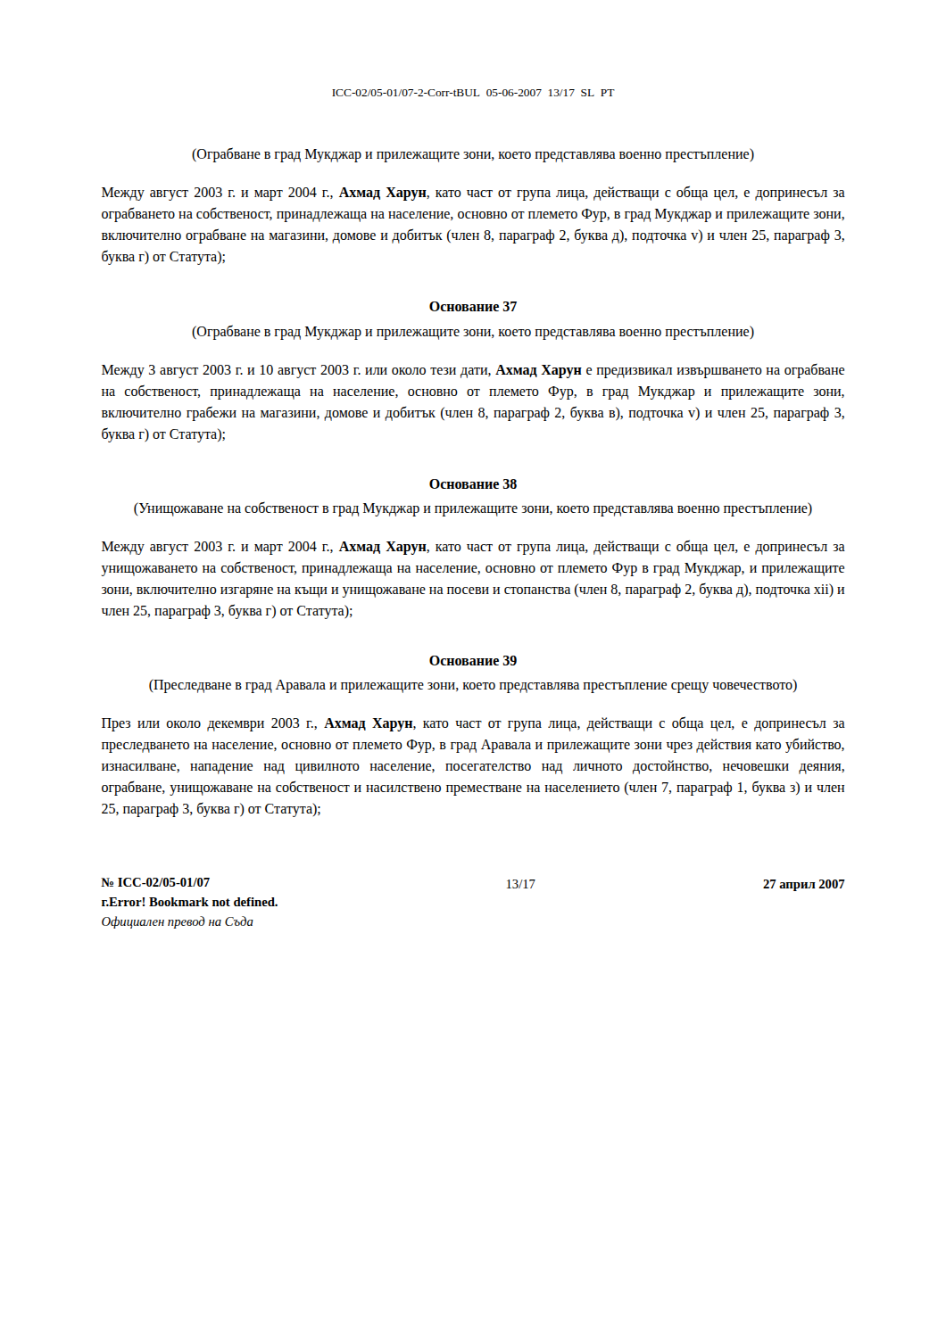ICC-02/05-01/07-2-Corr-tBUL 05-06-2007 13/17 SL PT
(Ограбване в град Мукджар и прилежащите зони, което представлява военно престъпление)
Между август 2003 г. и март 2004 г., Ахмад Харун, като част от група лица, действащи с обща цел, е допринесъл за ограбването на собственост, принадлежаща на население, основно от племето Фур, в град Мукджар и прилежащите зони, включително ограбване на магазини, домове и добитък (член 8, параграф 2, буква д), подточка v) и член 25, параграф 3, буква г) от Статута);
Основание 37
(Ограбване в град Мукджар и прилежащите зони, което представлява военно престъпление)
Между 3 август 2003 г. и 10 август 2003 г. или около тези дати, Ахмад Харун е предизвикал извършването на ограбване на собственост, принадлежаща на население, основно от племето Фур, в град Мукджар и прилежащите зони, включително грабежи на магазини, домове и добитък (член 8, параграф 2, буква в), подточка v) и член 25, параграф 3, буква г) от Статута);
Основание 38
(Унищожаване на собственост в град Мукджар и прилежащите зони, което представлява военно престъпление)
Между август 2003 г. и март 2004 г., Ахмад Харун, като част от група лица, действащи с обща цел, е допринесъл за унищожаването на собственост, принадлежаща на население, основно от племето Фур в град Мукджар, и прилежащите зони, включително изгаряне на къщи и унищожаване на посеви и стопанства (член 8, параграф 2, буква д), подточка xii) и член 25, параграф 3, буква г) от Статута);
Основание 39
(Преследване в град Аравала и прилежащите зони, което представлява престъпление срещу човечеството)
През или около декември 2003 г., Ахмад Харун, като част от група лица, действащи с обща цел, е допринесъл за преследването на население, основно от племето Фур, в град Аравала и прилежащите зони чрез действия като убийство, изнасилване, нападение над цивилното население, посегателство над личното достойнство, нечовешки деяния, ограбване, унищожаване на собственост и насилствено преместване на населението (член 7, параграф 1, буква з) и член 25, параграф 3, буква г) от Статута);
№ ICC-02/05-01/07
г.Error! Bookmark not defined.
Официален превод на Съда
13/17
27 април 2007